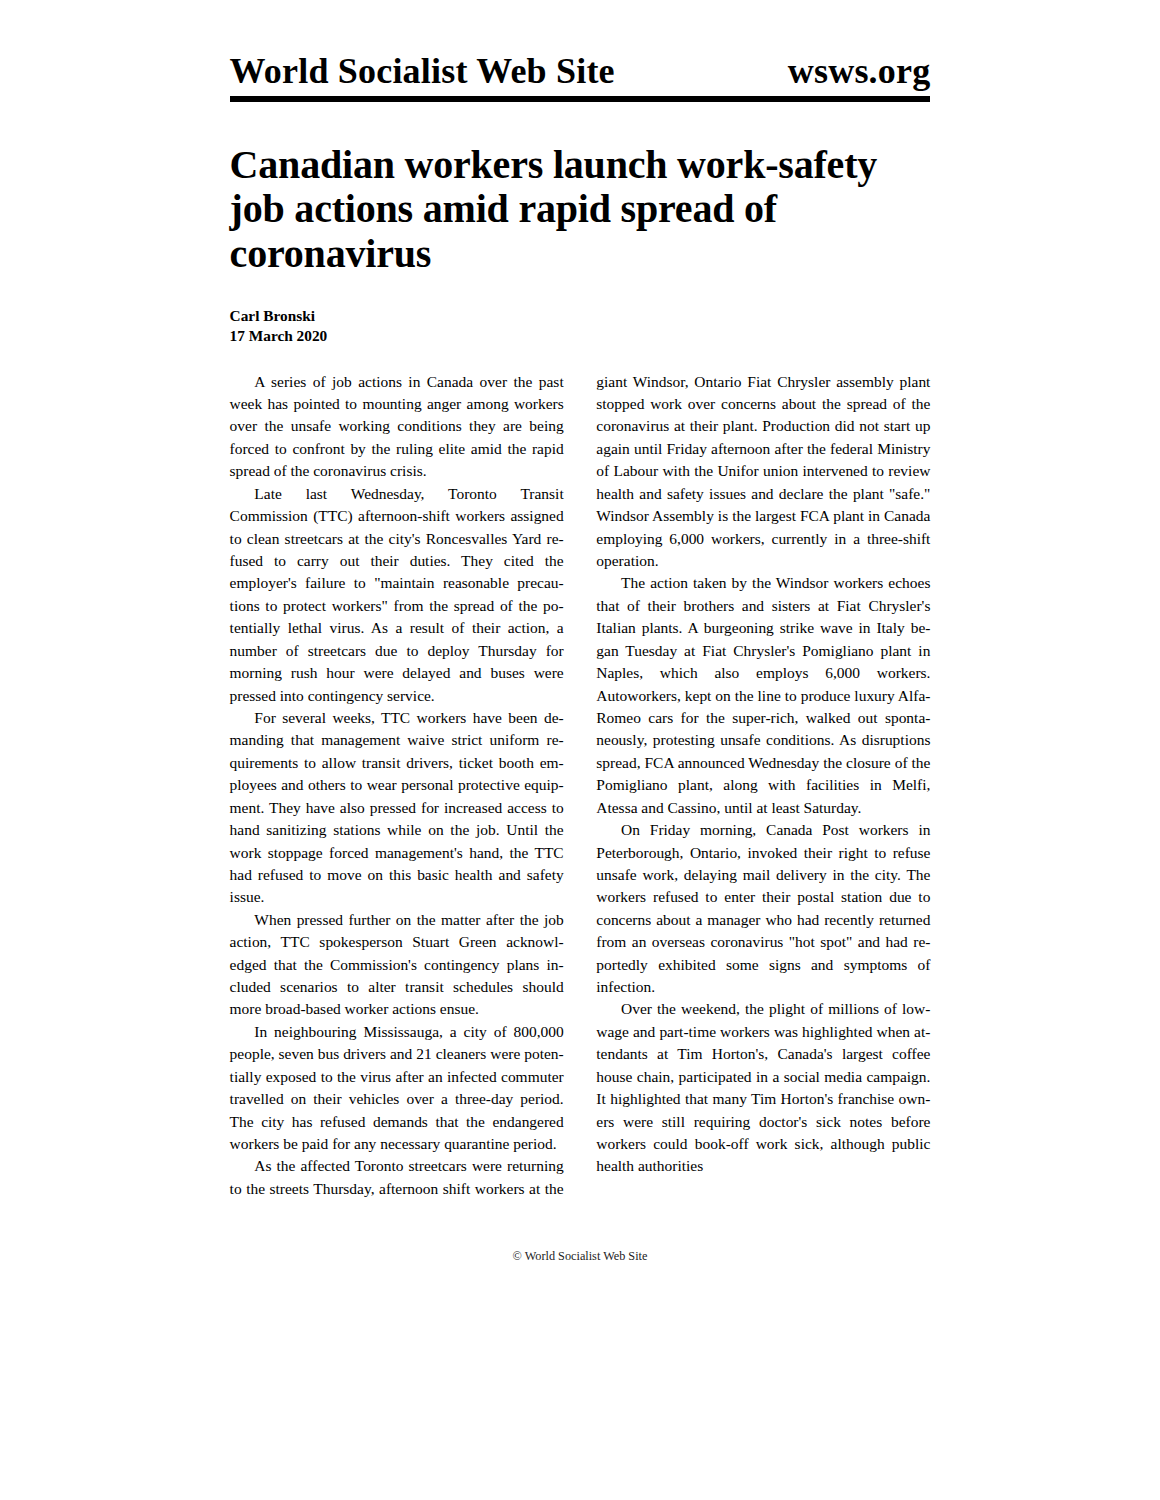World Socialist Web Site
wsws.org
Canadian workers launch work-safety job actions amid rapid spread of coronavirus
Carl Bronski 17 March 2020
A series of job actions in Canada over the past week has pointed to mounting anger among workers over the unsafe working conditions they are being forced to confront by the ruling elite amid the rapid spread of the coronavirus crisis.
Late last Wednesday, Toronto Transit Commission (TTC) afternoon-shift workers assigned to clean streetcars at the city's Roncesvalles Yard refused to carry out their duties. They cited the employer's failure to "maintain reasonable precautions to protect workers" from the spread of the potentially lethal virus. As a result of their action, a number of streetcars due to deploy Thursday for morning rush hour were delayed and buses were pressed into contingency service.
For several weeks, TTC workers have been demanding that management waive strict uniform requirements to allow transit drivers, ticket booth employees and others to wear personal protective equipment. They have also pressed for increased access to hand sanitizing stations while on the job. Until the work stoppage forced management's hand, the TTC had refused to move on this basic health and safety issue.
When pressed further on the matter after the job action, TTC spokesperson Stuart Green acknowledged that the Commission's contingency plans included scenarios to alter transit schedules should more broad-based worker actions ensue.
In neighbouring Mississauga, a city of 800,000 people, seven bus drivers and 21 cleaners were potentially exposed to the virus after an infected commuter travelled on their vehicles over a three-day period. The city has refused demands that the endangered workers be paid for any necessary quarantine period.
As the affected Toronto streetcars were returning to the streets Thursday, afternoon shift workers at the giant Windsor, Ontario Fiat Chrysler assembly plant stopped work over concerns about the spread of the coronavirus at their plant. Production did not start up again until Friday afternoon after the federal Ministry of Labour with the Unifor union intervened to review health and safety issues and declare the plant "safe." Windsor Assembly is the largest FCA plant in Canada employing 6,000 workers, currently in a three-shift operation.
The action taken by the Windsor workers echoes that of their brothers and sisters at Fiat Chrysler's Italian plants. A burgeoning strike wave in Italy began Tuesday at Fiat Chrysler's Pomigliano plant in Naples, which also employs 6,000 workers. Autoworkers, kept on the line to produce luxury Alfa-Romeo cars for the super-rich, walked out spontaneously, protesting unsafe conditions. As disruptions spread, FCA announced Wednesday the closure of the Pomigliano plant, along with facilities in Melfi, Atessa and Cassino, until at least Saturday.
On Friday morning, Canada Post workers in Peterborough, Ontario, invoked their right to refuse unsafe work, delaying mail delivery in the city. The workers refused to enter their postal station due to concerns about a manager who had recently returned from an overseas coronavirus "hot spot" and had reportedly exhibited some signs and symptoms of infection.
Over the weekend, the plight of millions of low-wage and part-time workers was highlighted when attendants at Tim Horton's, Canada's largest coffee house chain, participated in a social media campaign. It highlighted that many Tim Horton's franchise owners were still requiring doctor's sick notes before workers could book-off work sick, although public health authorities
© World Socialist Web Site